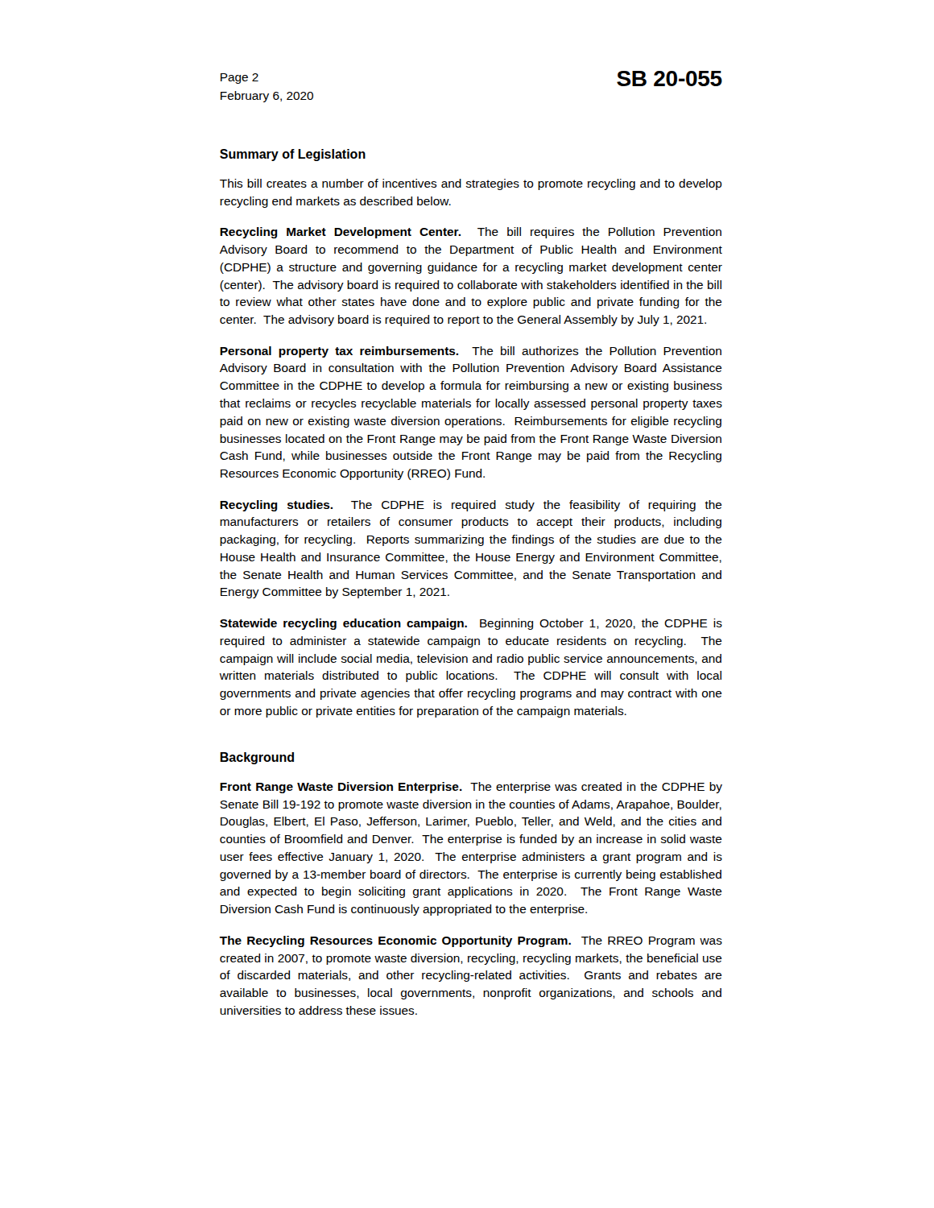Page 2
February 6, 2020
SB 20-055
Summary of Legislation
This bill creates a number of incentives and strategies to promote recycling and to develop recycling end markets as described below.
Recycling Market Development Center. The bill requires the Pollution Prevention Advisory Board to recommend to the Department of Public Health and Environment (CDPHE) a structure and governing guidance for a recycling market development center (center). The advisory board is required to collaborate with stakeholders identified in the bill to review what other states have done and to explore public and private funding for the center. The advisory board is required to report to the General Assembly by July 1, 2021.
Personal property tax reimbursements. The bill authorizes the Pollution Prevention Advisory Board in consultation with the Pollution Prevention Advisory Board Assistance Committee in the CDPHE to develop a formula for reimbursing a new or existing business that reclaims or recycles recyclable materials for locally assessed personal property taxes paid on new or existing waste diversion operations. Reimbursements for eligible recycling businesses located on the Front Range may be paid from the Front Range Waste Diversion Cash Fund, while businesses outside the Front Range may be paid from the Recycling Resources Economic Opportunity (RREO) Fund.
Recycling studies. The CDPHE is required study the feasibility of requiring the manufacturers or retailers of consumer products to accept their products, including packaging, for recycling. Reports summarizing the findings of the studies are due to the House Health and Insurance Committee, the House Energy and Environment Committee, the Senate Health and Human Services Committee, and the Senate Transportation and Energy Committee by September 1, 2021.
Statewide recycling education campaign. Beginning October 1, 2020, the CDPHE is required to administer a statewide campaign to educate residents on recycling. The campaign will include social media, television and radio public service announcements, and written materials distributed to public locations. The CDPHE will consult with local governments and private agencies that offer recycling programs and may contract with one or more public or private entities for preparation of the campaign materials.
Background
Front Range Waste Diversion Enterprise. The enterprise was created in the CDPHE by Senate Bill 19-192 to promote waste diversion in the counties of Adams, Arapahoe, Boulder, Douglas, Elbert, El Paso, Jefferson, Larimer, Pueblo, Teller, and Weld, and the cities and counties of Broomfield and Denver. The enterprise is funded by an increase in solid waste user fees effective January 1, 2020. The enterprise administers a grant program and is governed by a 13-member board of directors. The enterprise is currently being established and expected to begin soliciting grant applications in 2020. The Front Range Waste Diversion Cash Fund is continuously appropriated to the enterprise.
The Recycling Resources Economic Opportunity Program. The RREO Program was created in 2007, to promote waste diversion, recycling, recycling markets, the beneficial use of discarded materials, and other recycling-related activities. Grants and rebates are available to businesses, local governments, nonprofit organizations, and schools and universities to address these issues.